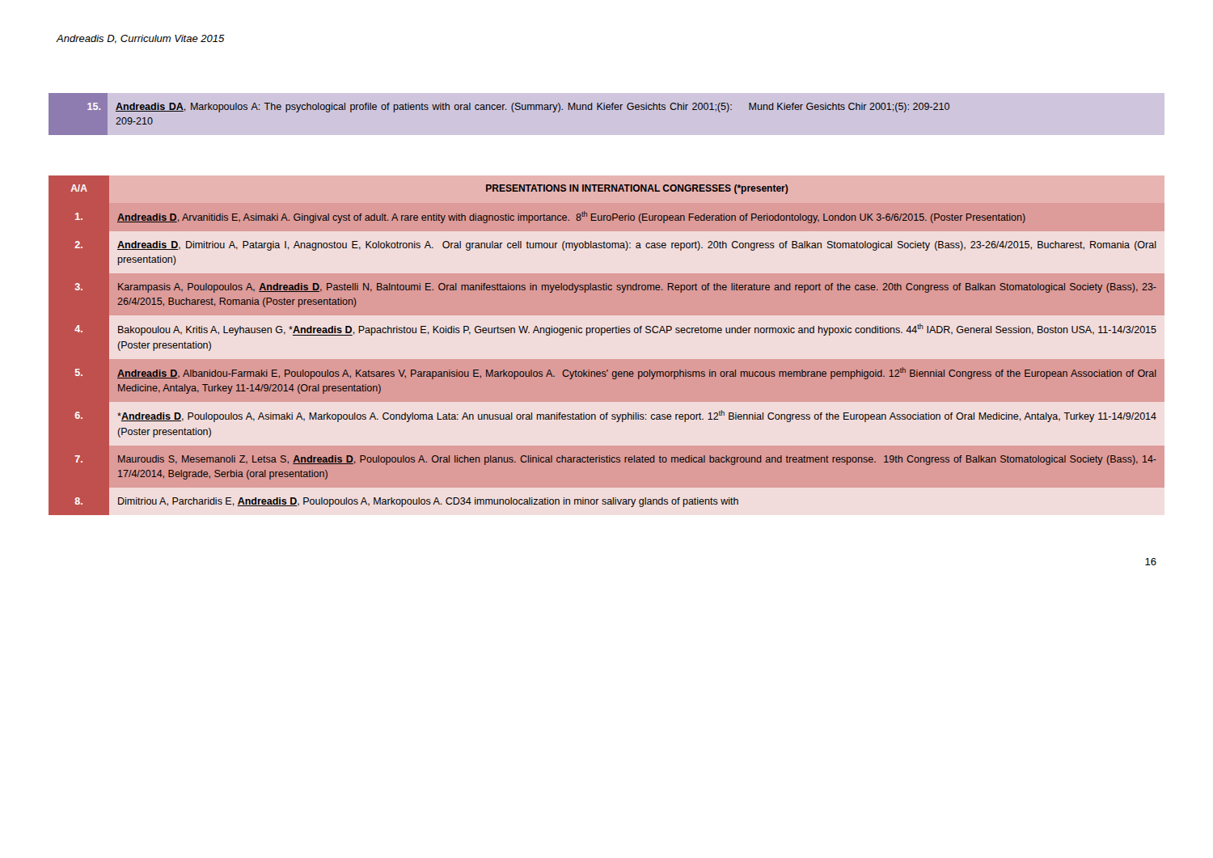Andreadis D, Curriculum Vitae 2015
| 15. | Andreadis DA , Markopoulos A: The psychological profile of patients with oral cancer. (Summary). Mund Kiefer Gesichts Chir 2001;(5): 209-210 | Mund Kiefer Gesichts Chir 2001;(5): 209-210 |
| A/A | PRESENTATIONS IN INTERNATIONAL CONGRESSES (*presenter) |
| --- | --- |
| 1. | Andreadis D , Arvanitidis E, Asimaki A. Gingival cyst of adult. A rare entity with diagnostic importance. 8 th EuroPerio (European Federation of Periodontology, London UK 3-6/6/2015. (Poster Presentation) |
| 2. | Andreadis D , Dimitriou A, Patargia I, Anagnostou E, Kolokotronis A. Oral granular cell tumour (myoblastoma): a case report). 20th Congress of Balkan Stomatological Society (Bass), 23-26/4/2015, Bucharest, Romania (Oral presentation) |
| 3. | Karampasis A, Poulopoulos A, Andreadis D , Pastelli N, Balntoumi E. Oral manifesttaions in myelodysplastic syndrome. Report of the literature and report of the case. 20th Congress of Balkan Stomatological Society (Bass), 23-26/4/2015, Bucharest, Romania (Poster presentation) |
| 4. | Bakopoulou A, Kritis A, Leyhausen G, * Andreadis D , Papachristou E, Koidis P, Geurtsen W. Angiogenic properties of SCAP secretome under normoxic and hypoxic conditions. 44 th IADR, General Session, Boston USA, 11-14/3/2015 (Poster presentation) |
| 5. | Andreadis D , Albanidou-Farmaki E, Poulopoulos A, Katsares V, Parapanisiou E, Markopoulos A. Cytokines' gene polymorphisms in oral mucous membrane pemphigoid. 12 th Biennial Congress of the European Association of Oral Medicine, Antalya, Turkey 11-14/9/2014 (Oral presentation) |
| 6. | * Andreadis D , Poulopoulos A, Asimaki A, Markopoulos A. Condyloma Lata: An unusual oral manifestation of syphilis: case report. 12 th Biennial Congress of the European Association of Oral Medicine, Antalya, Turkey 11-14/9/2014 (Poster presentation) |
| 7. | Mauroudis S, Mesemanoli Z, Letsa S, Andreadis D , Poulopoulos A. Oral lichen planus. Clinical characteristics related to medical background and treatment response. 19th Congress of Balkan Stomatological Society (Bass), 14-17/4/2014, Belgrade, Serbia (oral presentation) |
| 8. | Dimitriou A, Parcharidis E, Andreadis D , Poulopoulos A, Markopoulos A. CD34 immunolocalization in minor salivary glands of patients with |
16